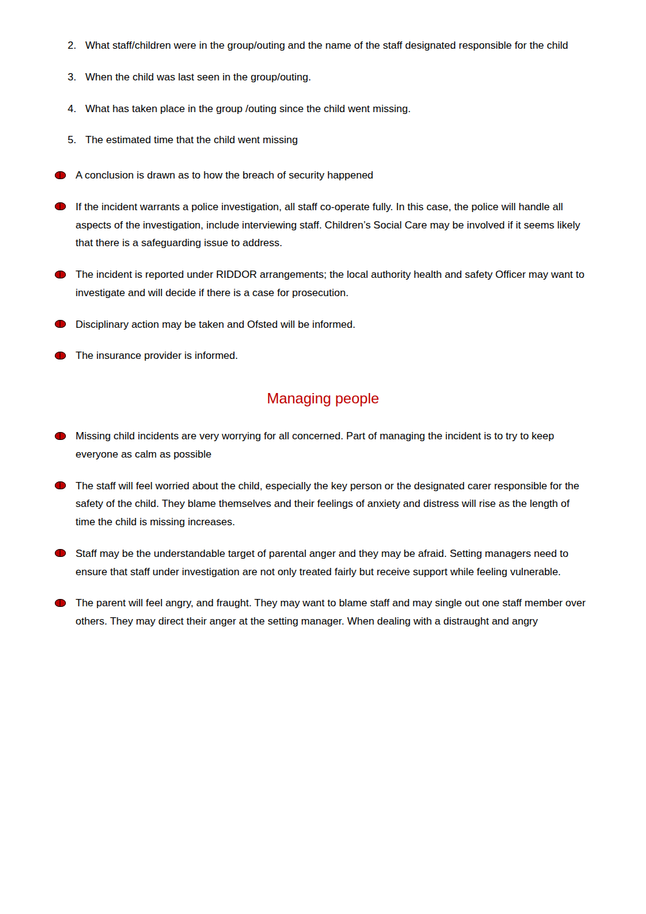What staff/children were in the group/outing and the name of the staff designated responsible for the child
When the child was last seen in the group/outing.
What has taken place in the group /outing since the child went missing.
The estimated time that the child went missing
A conclusion is drawn as to how the breach of security happened
If the incident warrants a police investigation, all staff co-operate fully. In this case, the police will handle all aspects of the investigation, include interviewing staff. Children’s Social Care may be involved if it seems likely that there is a safeguarding issue to address.
The incident is reported under RIDDOR arrangements; the local authority health and safety Officer may want to investigate and will decide if there is a case for prosecution.
Disciplinary action may be taken and Ofsted will be informed.
The insurance provider is informed.
Managing people
Missing child incidents are very worrying for all concerned. Part of managing the incident is to try to keep everyone as calm as possible
The staff will feel worried about the child, especially the key person or the designated carer responsible for the safety of the child. They blame themselves and their feelings of anxiety and distress will rise as the length of time the child is missing increases.
Staff may be the understandable target of parental anger and they may be afraid. Setting managers need to ensure that staff under investigation are not only treated fairly but receive support while feeling vulnerable.
The parent will feel angry, and fraught. They may want to blame staff and may single out one staff member over others. They may direct their anger at the setting manager. When dealing with a distraught and angry